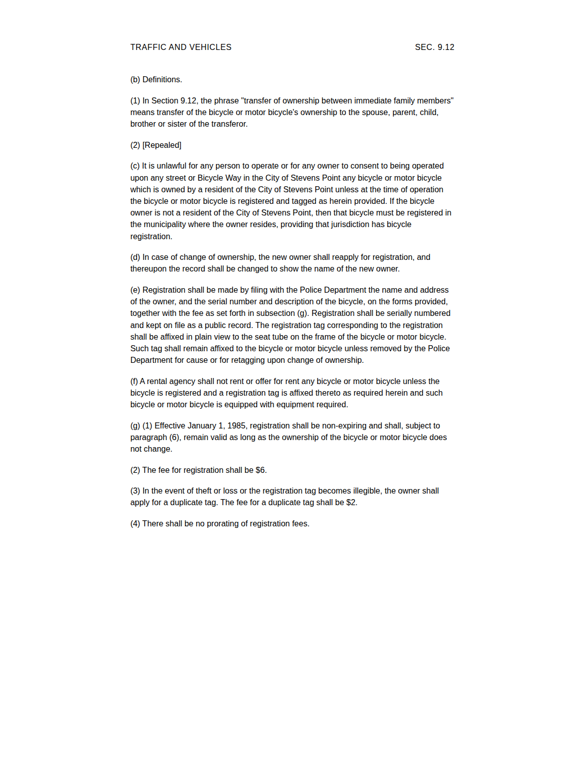TRAFFIC AND VEHICLES
SEC. 9.12
(b) Definitions.
(1) In Section 9.12, the phrase "transfer of ownership between immediate family members" means transfer of the bicycle or motor bicycle's ownership to the spouse, parent, child, brother or sister of the transferor.
(2) [Repealed]
(c) It is unlawful for any person to operate or for any owner to consent to being operated upon any street or Bicycle Way in the City of Stevens Point any bicycle or motor bicycle which is owned by a resident of the City of Stevens Point unless at the time of operation the bicycle or motor bicycle is registered and tagged as herein provided. If the bicycle owner is not a resident of the City of Stevens Point, then that bicycle must be registered in the municipality where the owner resides, providing that jurisdiction has bicycle registration.
(d) In case of change of ownership, the new owner shall reapply for registration, and thereupon the record shall be changed to show the name of the new owner.
(e) Registration shall be made by filing with the Police Department the name and address of the owner, and the serial number and description of the bicycle, on the forms provided, together with the fee as set forth in subsection (g). Registration shall be serially numbered and kept on file as a public record. The registration tag corresponding to the registration shall be affixed in plain view to the seat tube on the frame of the bicycle or motor bicycle. Such tag shall remain affixed to the bicycle or motor bicycle unless removed by the Police Department for cause or for retagging upon change of ownership.
(f) A rental agency shall not rent or offer for rent any bicycle or motor bicycle unless the bicycle is registered and a registration tag is affixed thereto as required herein and such bicycle or motor bicycle is equipped with equipment required.
(g) (1) Effective January 1, 1985, registration shall be non-expiring and shall, subject to paragraph (6), remain valid as long as the ownership of the bicycle or motor bicycle does not change.
(2) The fee for registration shall be $6.
(3) In the event of theft or loss or the registration tag becomes illegible, the owner shall apply for a duplicate tag. The fee for a duplicate tag shall be $2.
(4) There shall be no prorating of registration fees.